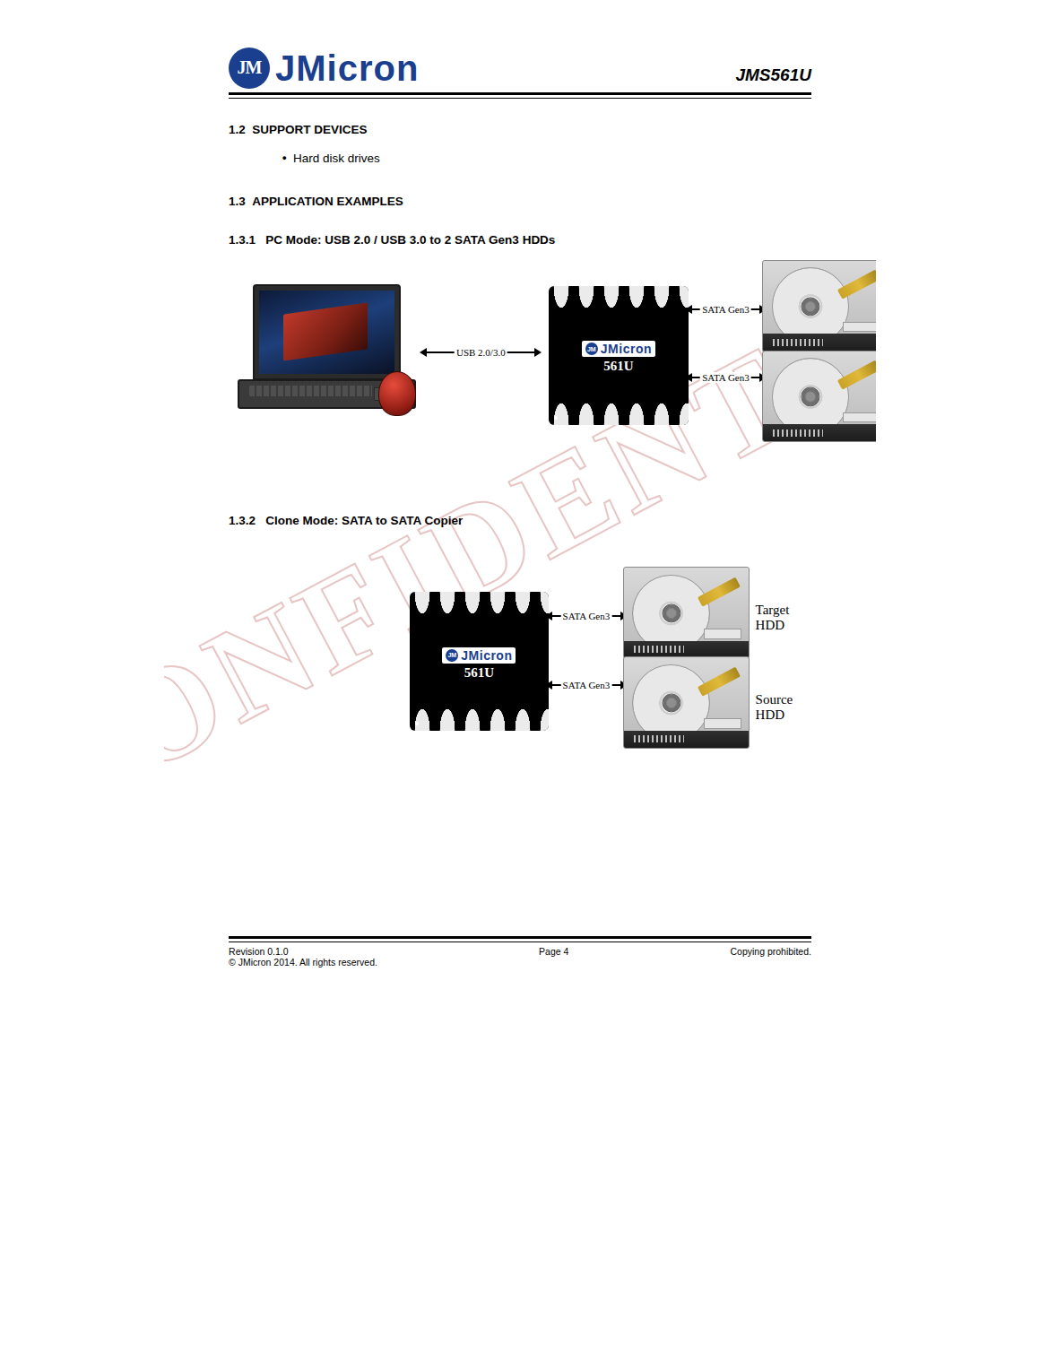CONFIDENTIAL
JM
JMicron
JMS561U
1.2 SUPPORT DEVICES
Hard disk drives
1.3 APPLICATION EXAMPLES
1.3.1 PC Mode: USB 2.0 / USB 3.0 to 2 SATA Gen3 HDDs
USB 2.0/3.0
JM JMicron
561U
SATA Gen3
SATA Gen3
1.3.2 Clone Mode: SATA to SATA Copier
JM JMicron
561U
SATA Gen3
SATA Gen3
Target HDD
Source HDD
Revision 0.1.0
© JMicron 2014. All rights reserved.
Page 4
Copying prohibited.